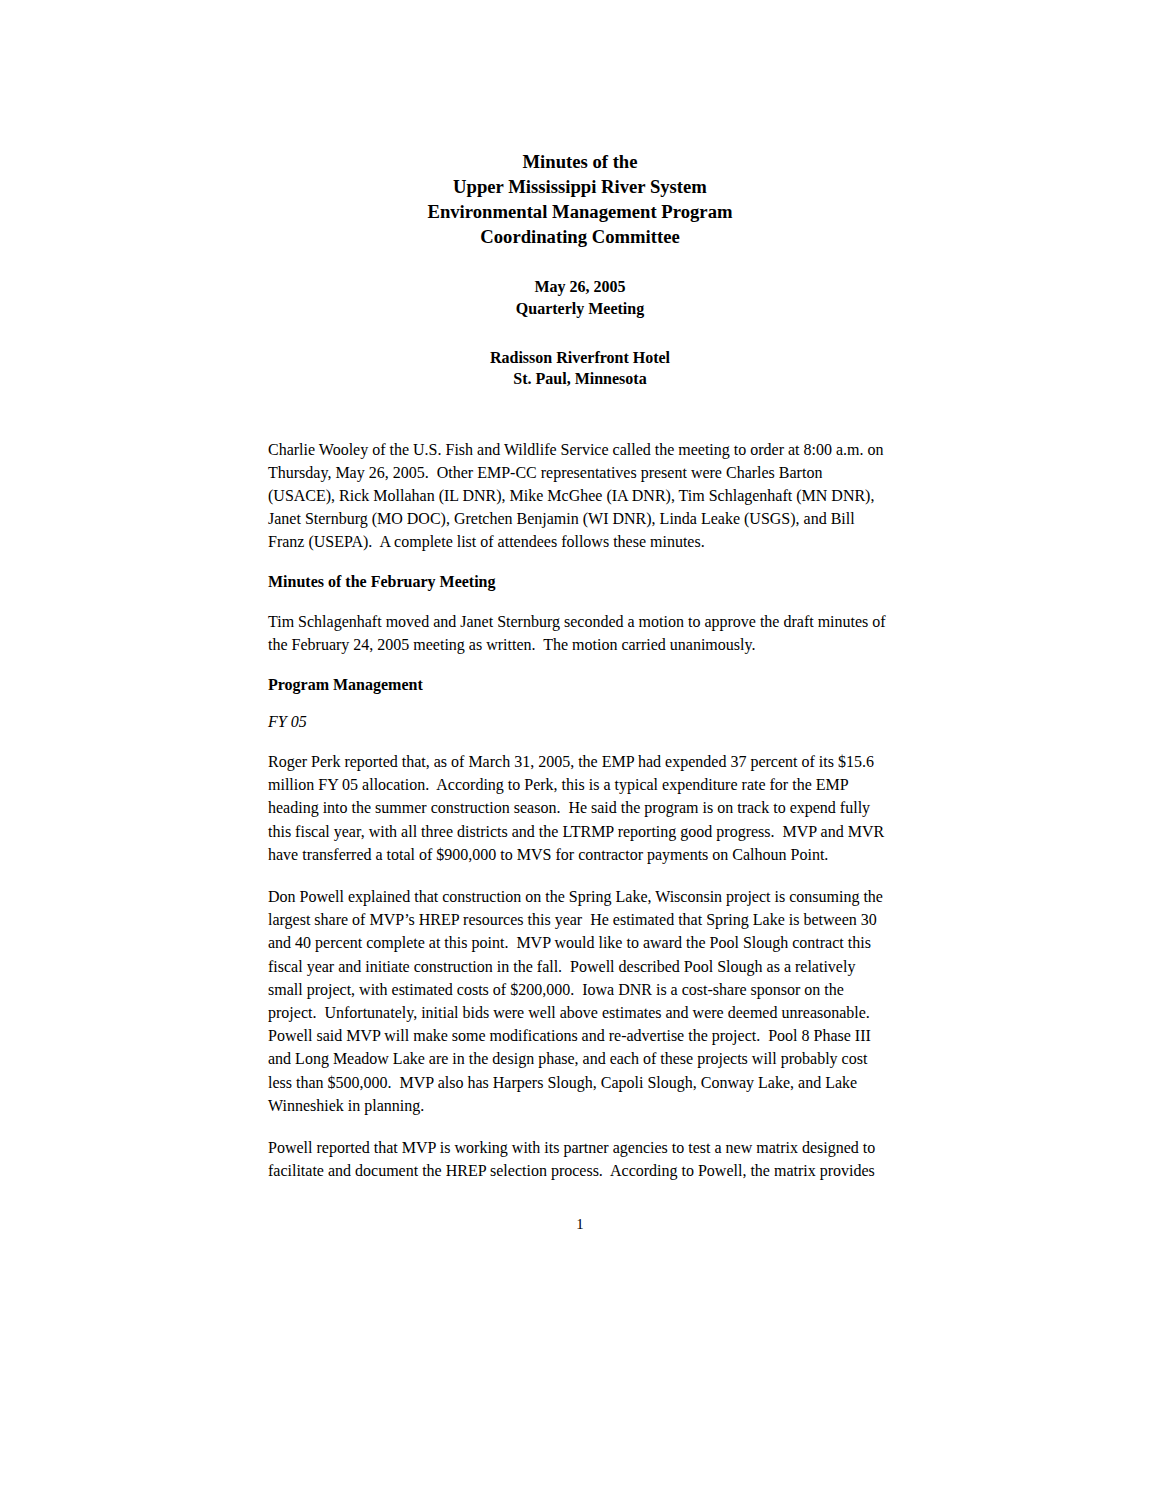Minutes of the
Upper Mississippi River System
Environmental Management Program
Coordinating Committee
May 26, 2005
Quarterly Meeting
Radisson Riverfront Hotel
St. Paul, Minnesota
Charlie Wooley of the U.S. Fish and Wildlife Service called the meeting to order at 8:00 a.m. on Thursday, May 26, 2005. Other EMP-CC representatives present were Charles Barton (USACE), Rick Mollahan (IL DNR), Mike McGhee (IA DNR), Tim Schlagenhaft (MN DNR), Janet Sternburg (MO DOC), Gretchen Benjamin (WI DNR), Linda Leake (USGS), and Bill Franz (USEPA). A complete list of attendees follows these minutes.
Minutes of the February Meeting
Tim Schlagenhaft moved and Janet Sternburg seconded a motion to approve the draft minutes of the February 24, 2005 meeting as written. The motion carried unanimously.
Program Management
FY 05
Roger Perk reported that, as of March 31, 2005, the EMP had expended 37 percent of its $15.6 million FY 05 allocation. According to Perk, this is a typical expenditure rate for the EMP heading into the summer construction season. He said the program is on track to expend fully this fiscal year, with all three districts and the LTRMP reporting good progress. MVP and MVR have transferred a total of $900,000 to MVS for contractor payments on Calhoun Point.
Don Powell explained that construction on the Spring Lake, Wisconsin project is consuming the largest share of MVP’s HREP resources this year He estimated that Spring Lake is between 30 and 40 percent complete at this point. MVP would like to award the Pool Slough contract this fiscal year and initiate construction in the fall. Powell described Pool Slough as a relatively small project, with estimated costs of $200,000. Iowa DNR is a cost-share sponsor on the project. Unfortunately, initial bids were well above estimates and were deemed unreasonable. Powell said MVP will make some modifications and re-advertise the project. Pool 8 Phase III and Long Meadow Lake are in the design phase, and each of these projects will probably cost less than $500,000. MVP also has Harpers Slough, Capoli Slough, Conway Lake, and Lake Winneshiek in planning.
Powell reported that MVP is working with its partner agencies to test a new matrix designed to facilitate and document the HREP selection process. According to Powell, the matrix provides
1